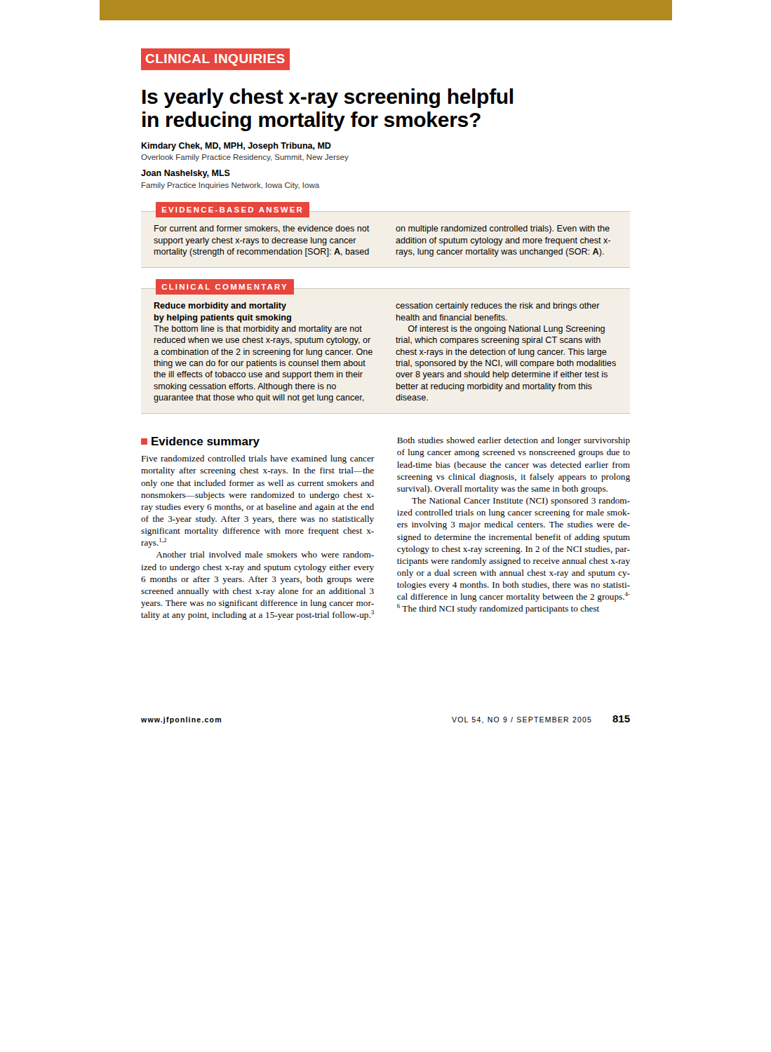CLINICAL INQUIRIES
Is yearly chest x-ray screening helpful
in reducing mortality for smokers?
Kimdary Chek, MD, MPH, Joseph Tribuna, MD
Overlook Family Practice Residency, Summit, New Jersey
Joan Nashelsky, MLS
Family Practice Inquiries Network, Iowa City, Iowa
EVIDENCE-BASED ANSWER
For current and former smokers, the evidence does not support yearly chest x-rays to decrease lung cancer mortality (strength of recommendation [SOR]: A, based on multiple randomized controlled trials). Even with the addition of sputum cytology and more frequent chest x-rays, lung cancer mortality was unchanged (SOR: A).
CLINICAL COMMENTARY
Reduce morbidity and mortality
by helping patients quit smoking
The bottom line is that morbidity and mortality are not reduced when we use chest x-rays, sputum cytology, or a combination of the 2 in screening for lung cancer. One thing we can do for our patients is counsel them about the ill effects of tobacco use and support them in their smoking cessation efforts. Although there is no guarantee that those who quit will not get lung cancer, cessation certainly reduces the risk and brings other health and financial benefits.
Of interest is the ongoing National Lung Screening trial, which compares screening spiral CT scans with chest x-rays in the detection of lung cancer. This large trial, sponsored by the NCI, will compare both modalities over 8 years and should help determine if either test is better at reducing morbidity and mortality from this disease.
Evidence summary
Five randomized controlled trials have examined lung cancer mortality after screening chest x-rays. In the first trial—the only one that included former as well as current smokers and nonsmokers—subjects were randomized to undergo chest x-ray studies every 6 months, or at baseline and again at the end of the 3-year study. After 3 years, there was no statistically significant mortality difference with more frequent chest x-rays.1,2
Another trial involved male smokers who were randomized to undergo chest x-ray and sputum cytology either every 6 months or after 3 years. After 3 years, both groups were screened annually with chest x-ray alone for an additional 3 years. There was no significant difference in lung cancer mortality at any point, including at a 15-year post-trial follow-up.3 Both studies showed earlier detection and longer survivorship of lung cancer among screened vs nonscreened groups due to lead-time bias (because the cancer was detected earlier from screening vs clinical diagnosis, it falsely appears to prolong survival). Overall mortality was the same in both groups.
The National Cancer Institute (NCI) sponsored 3 randomized controlled trials on lung cancer screening for male smokers involving 3 major medical centers. The studies were designed to determine the incremental benefit of adding sputum cytology to chest x-ray screening. In 2 of the NCI studies, participants were randomly assigned to receive annual chest x-ray only or a dual screen with annual chest x-ray and sputum cytologies every 4 months. In both studies, there was no statistical difference in lung cancer mortality between the 2 groups.4-6 The third NCI study randomized participants to chest
www.jfponline.com
VOL 54, NO 9 / SEPTEMBER 2005
815